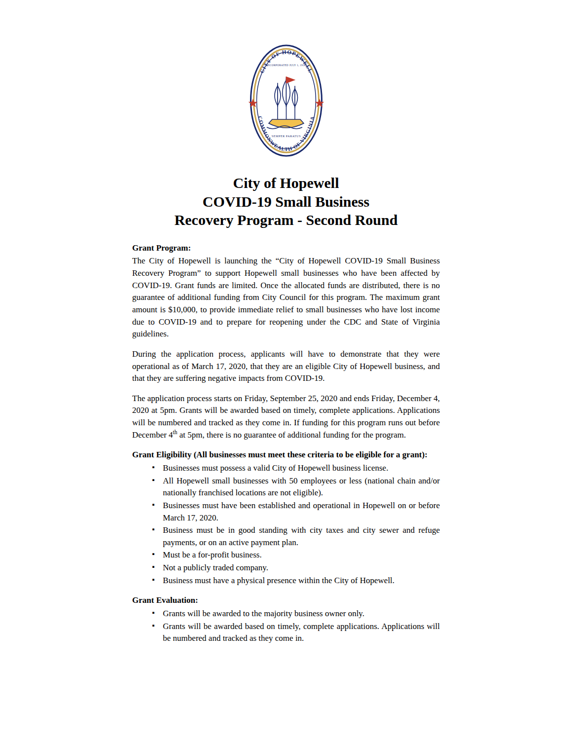City of Hopewell, Commonwealth of Virginia seal CITY OF HOPEWELL INCORPORATED JULY 1, 1916 COMMONWEALTH OF VIRGINIA SEMPER PARATUS
City of Hopewell
COVID-19 Small Business
Recovery Program - Second Round
Grant Program:
The City of Hopewell is launching the “City of Hopewell COVID-19 Small Business Recovery Program” to support Hopewell small businesses who have been affected by COVID-19. Grant funds are limited. Once the allocated funds are distributed, there is no guarantee of additional funding from City Council for this program. The maximum grant amount is $10,000, to provide immediate relief to small businesses who have lost income due to COVID-19 and to prepare for reopening under the CDC and State of Virginia guidelines.
During the application process, applicants will have to demonstrate that they were operational as of March 17, 2020, that they are an eligible City of Hopewell business, and that they are suffering negative impacts from COVID-19.
The application process starts on Friday, September 25, 2020 and ends Friday, December 4, 2020 at 5pm. Grants will be awarded based on timely, complete applications. Applications will be numbered and tracked as they come in. If funding for this program runs out before December 4th at 5pm, there is no guarantee of additional funding for the program.
Grant Eligibility (All businesses must meet these criteria to be eligible for a grant):
Businesses must possess a valid City of Hopewell business license.
All Hopewell small businesses with 50 employees or less (national chain and/or nationally franchised locations are not eligible).
Businesses must have been established and operational in Hopewell on or before March 17, 2020.
Business must be in good standing with city taxes and city sewer and refuge payments, or on an active payment plan.
Must be a for-profit business.
Not a publicly traded company.
Business must have a physical presence within the City of Hopewell.
Grant Evaluation:
Grants will be awarded to the majority business owner only.
Grants will be awarded based on timely, complete applications. Applications will be numbered and tracked as they come in.